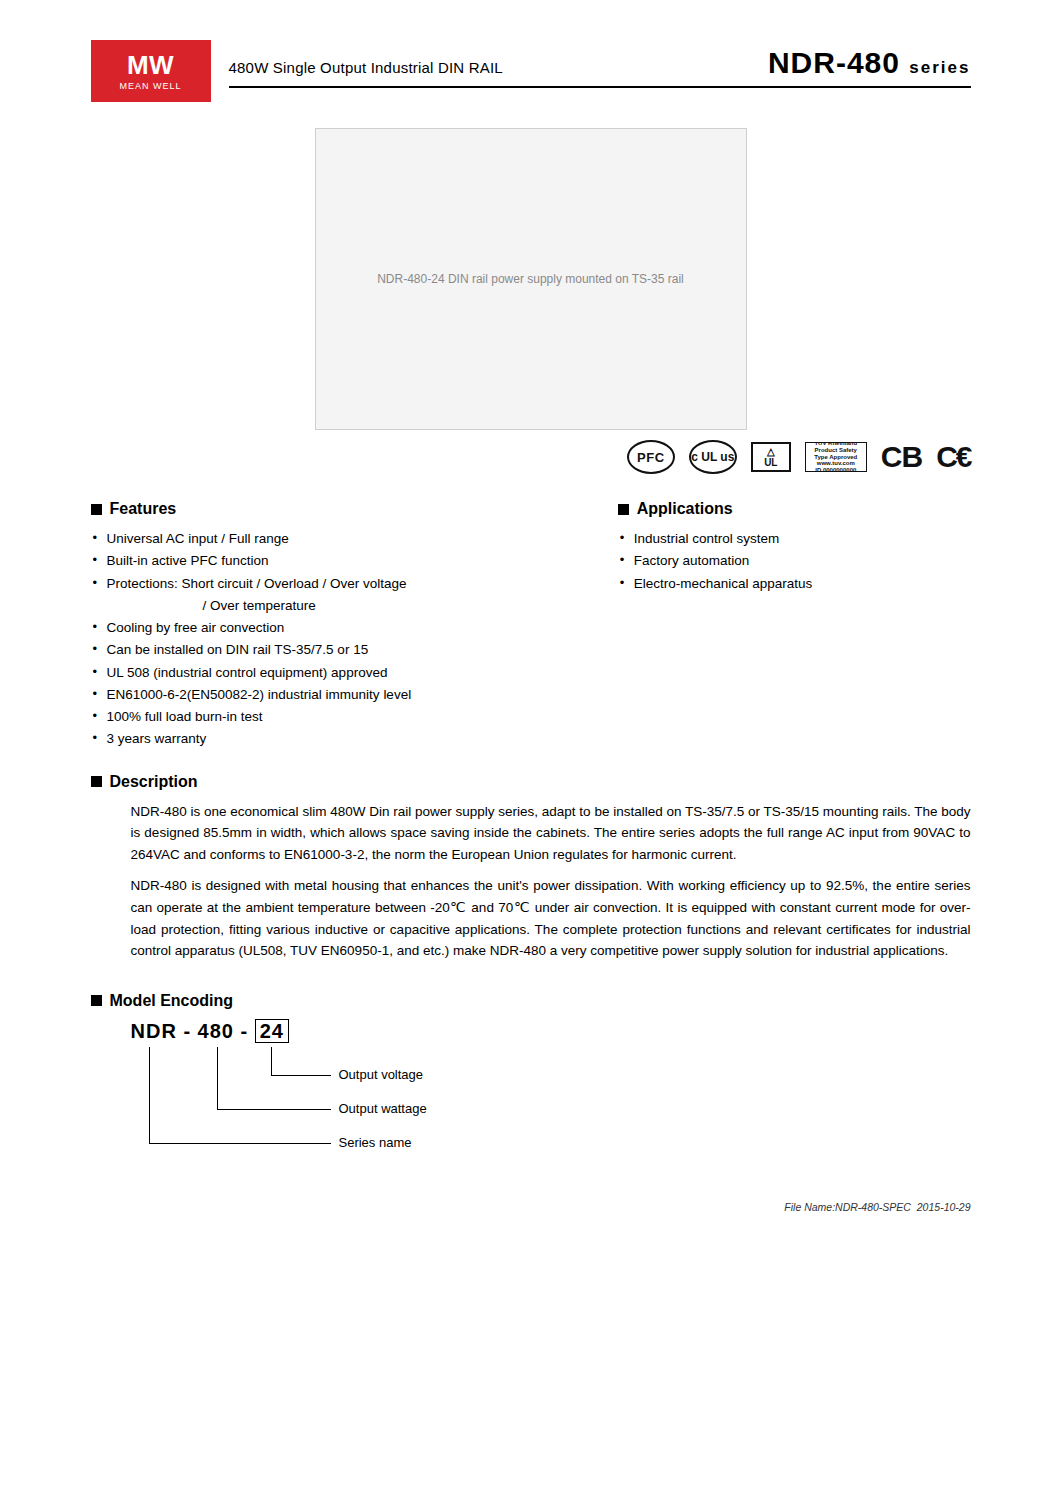MW MEAN WELL
480W Single Output Industrial DIN RAIL NDR-480 series
NDR-480-24 DIN rail power supply mounted on TS-35 rail
PFC c UL us △
UL TÜV Rheinland
Product Safety
Type Approved
www.tuv.com
ID 0000000000 CB C€
Features
Universal AC input / Full range
Built-in active PFC function
Protections: Short circuit / Overload / Over voltage / Over temperature
Cooling by free air convection
Can be installed on DIN rail TS-35/7.5 or 15
UL 508 (industrial control equipment) approved
EN61000-6-2(EN50082-2) industrial immunity level
100% full load burn-in test
3 years warranty
Applications
Industrial control system
Factory automation
Electro-mechanical apparatus
Description
NDR-480 is one economical slim 480W Din rail power supply series, adapt to be installed on TS-35/7.5 or TS-35/15 mounting rails. The body is designed 85.5mm in width, which allows space saving inside the cabinets. The entire series adopts the full range AC input from 90VAC to 264VAC and conforms to EN61000-3-2, the norm the European Union regulates for harmonic current.
NDR-480 is designed with metal housing that enhances the unit's power dissipation. With working efficiency up to 92.5%, the entire series can operate at the ambient temperature between -20℃ and 70℃ under air convection. It is equipped with constant current mode for over-load protection, fitting various inductive or capacitive applications. The complete protection functions and relevant certificates for industrial control apparatus (UL508, TUV EN60950-1, and etc.) make NDR-480 a very competitive power supply solution for industrial applications.
Model Encoding
NDR - 480 - 24
Output voltage Output wattage Series name
File Name:NDR-480-SPEC 2015-10-29